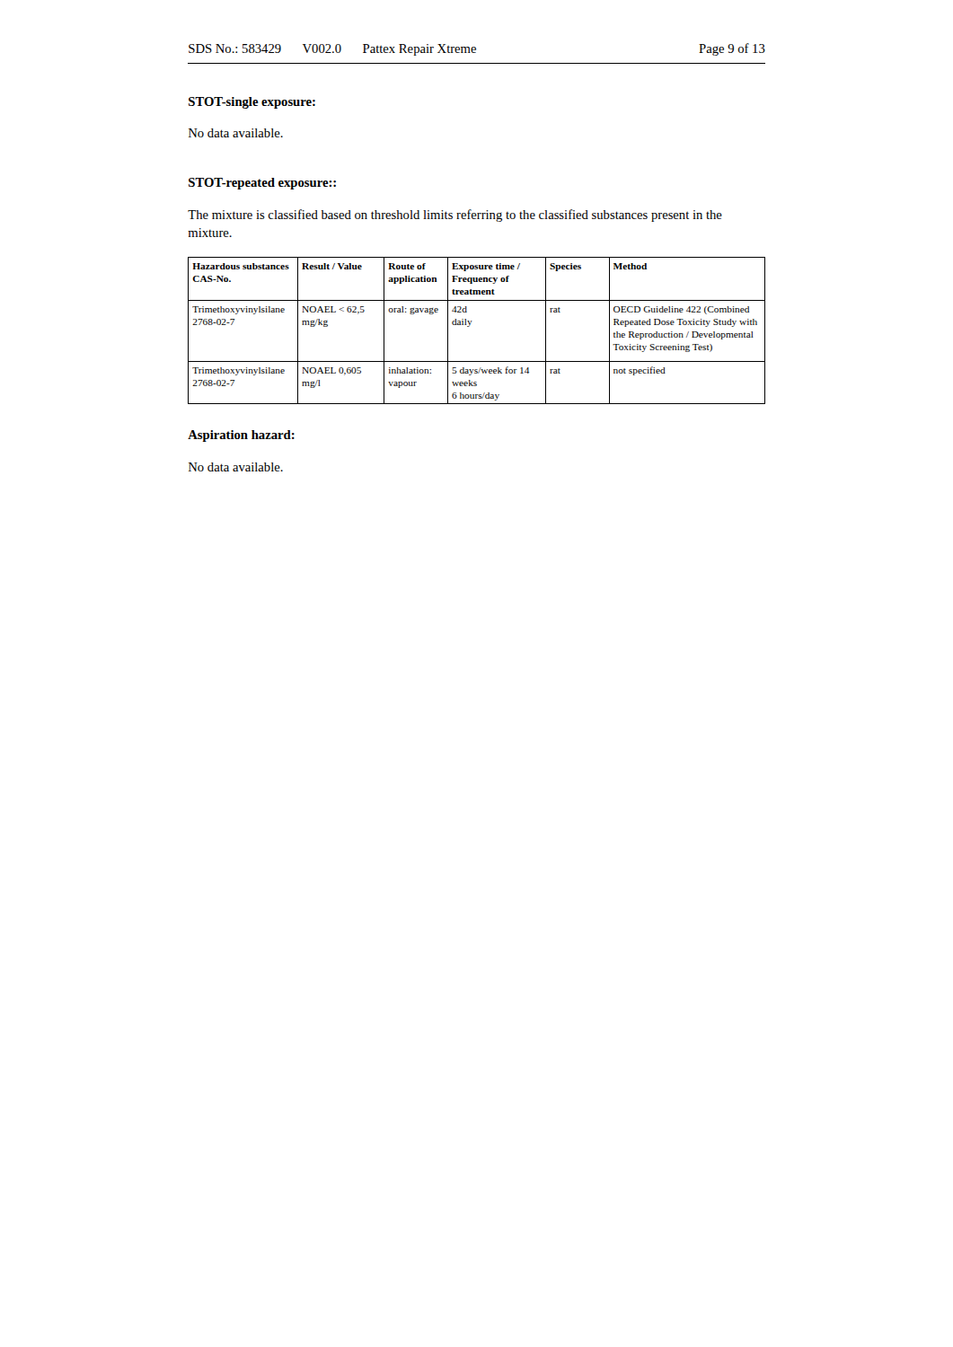SDS No.: 583429 V002.0 Pattex Repair Xtreme
Page 9 of 13
STOT-single exposure:
No data available.
STOT-repeated exposure::
The mixture is classified based on threshold limits referring to the classified substances present in the mixture.
| Hazardous substances CAS-No. | Result / Value | Route of application | Exposure time / Frequency of treatment | Species | Method |
| --- | --- | --- | --- | --- | --- |
| Trimethoxyvinylsilane 2768-02-7 | NOAEL < 62,5 mg/kg | oral: gavage | 42d daily | rat | OECD Guideline 422 (Combined Repeated Dose Toxicity Study with the Reproduction / Developmental Toxicity Screening Test) |
| Trimethoxyvinylsilane 2768-02-7 | NOAEL 0,605 mg/l | inhalation: vapour | 5 days/week for 14 weeks 6 hours/day | rat | not specified |
Aspiration hazard:
No data available.